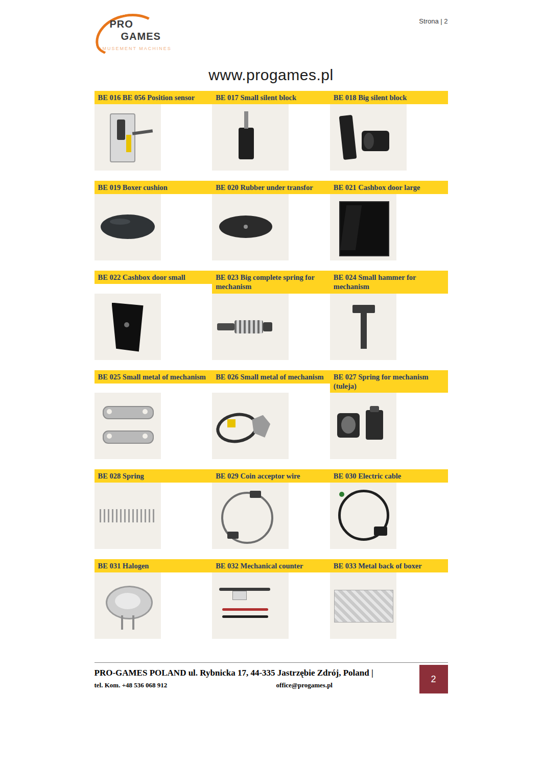PRO
GAMES
AMUSEMENT MACHINES
Strona | 2
www.progames.pl
| BE 016 BE 056 Position sensor | BE 017 Small silent block | BE 018 Big silent block |
| BE 019 Boxer cushion | BE 020 Rubber under transfor | BE 021 Cashbox door large |
| BE 022 Cashbox door small | BE 023 Big complete spring for mechanism | BE 024 Small hammer for mechanism |
| BE 025 Small metal of mechanism | BE 026 Small metal of mechanism | BE 027 Spring for mechanism (tuleja) |
| BE 028 Spring | BE 029 Coin acceptor wire | BE 030 Electric cable |
| BE 031 Halogen | BE 032 Mechanical counter | BE 033 Metal back of boxer |
PRO-GAMES POLAND ul. Rybnicka 17, 44-335 Jastrzębie Zdrój, Poland |
tel. Kom. +48 536 068 912 office@progames.pl
2